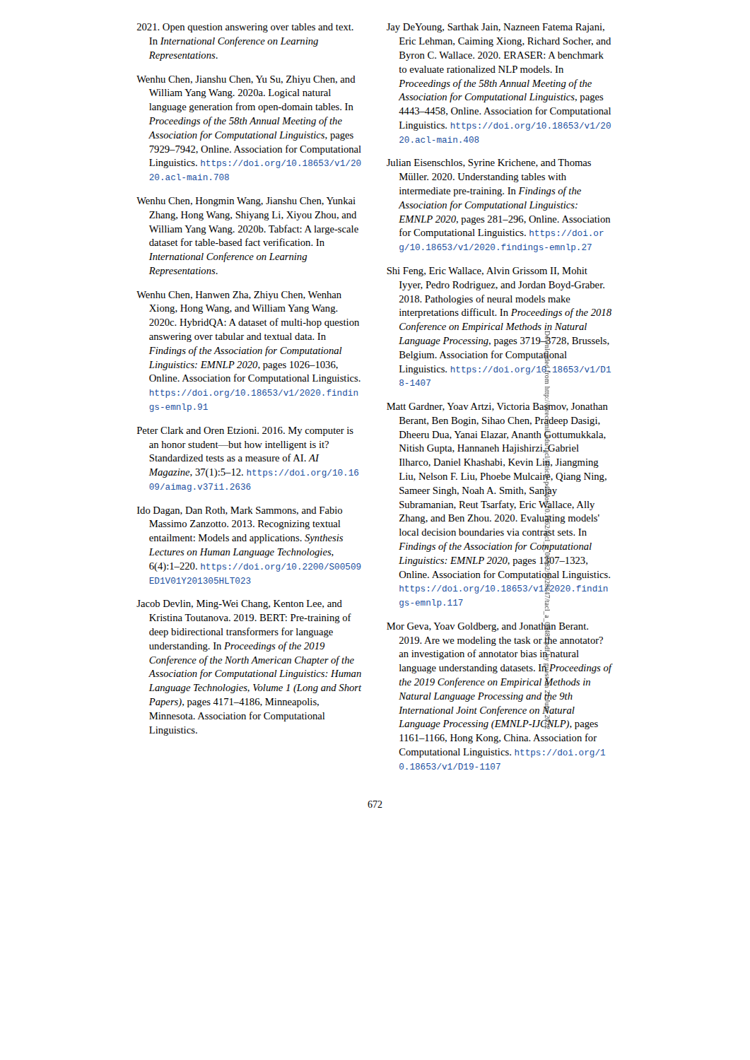Downloaded from http://direct.mit.edu/tacl/article-pdf/doi/10.1162/tacl_a_00482/2028847/tacl_a_00482.pdf by guest on 21 June 2022
2021. Open question answering over tables and text. In International Conference on Learning Representations.
Wenhu Chen, Jianshu Chen, Yu Su, Zhiyu Chen, and William Yang Wang. 2020a. Logical natural language generation from open-domain tables. In Proceedings of the 58th Annual Meeting of the Association for Computational Linguistics, pages 7929–7942, Online. Association for Computational Linguistics. https://doi.org/10.18653/v1/2020.acl-main.708
Wenhu Chen, Hongmin Wang, Jianshu Chen, Yunkai Zhang, Hong Wang, Shiyang Li, Xiyou Zhou, and William Yang Wang. 2020b. Tabfact: A large-scale dataset for table-based fact verification. In International Conference on Learning Representations.
Wenhu Chen, Hanwen Zha, Zhiyu Chen, Wenhan Xiong, Hong Wang, and William Yang Wang. 2020c. HybridQA: A dataset of multi-hop question answering over tabular and textual data. In Findings of the Association for Computational Linguistics: EMNLP 2020, pages 1026–1036, Online. Association for Computational Linguistics. https://doi.org/10.18653/v1/2020.findings-emnlp.91
Peter Clark and Oren Etzioni. 2016. My computer is an honor student—but how intelligent is it? Standardized tests as a measure of AI. AI Magazine, 37(1):5–12. https://doi.org/10.1609/aimag.v37i1.2636
Ido Dagan, Dan Roth, Mark Sammons, and Fabio Massimo Zanzotto. 2013. Recognizing textual entailment: Models and applications. Synthesis Lectures on Human Language Technologies, 6(4):1–220. https://doi.org/10.2200/S00509ED1V01Y201305HLT023
Jacob Devlin, Ming-Wei Chang, Kenton Lee, and Kristina Toutanova. 2019. BERT: Pre-training of deep bidirectional transformers for language understanding. In Proceedings of the 2019 Conference of the North American Chapter of the Association for Computational Linguistics: Human Language Technologies, Volume 1 (Long and Short Papers), pages 4171–4186, Minneapolis, Minnesota. Association for Computational Linguistics.
Jay DeYoung, Sarthak Jain, Nazneen Fatema Rajani, Eric Lehman, Caiming Xiong, Richard Socher, and Byron C. Wallace. 2020. ERASER: A benchmark to evaluate rationalized NLP models. In Proceedings of the 58th Annual Meeting of the Association for Computational Linguistics, pages 4443–4458, Online. Association for Computational Linguistics. https://doi.org/10.18653/v1/2020.acl-main.408
Julian Eisenschlos, Syrine Krichene, and Thomas Müller. 2020. Understanding tables with intermediate pre-training. In Findings of the Association for Computational Linguistics: EMNLP 2020, pages 281–296, Online. Association for Computational Linguistics. https://doi.org/10.18653/v1/2020.findings-emnlp.27
Shi Feng, Eric Wallace, Alvin Grissom II, Mohit Iyyer, Pedro Rodriguez, and Jordan Boyd-Graber. 2018. Pathologies of neural models make interpretations difficult. In Proceedings of the 2018 Conference on Empirical Methods in Natural Language Processing, pages 3719–3728, Brussels, Belgium. Association for Computational Linguistics. https://doi.org/10.18653/v1/D18-1407
Matt Gardner, Yoav Artzi, Victoria Basmov, Jonathan Berant, Ben Bogin, Sihao Chen, Pradeep Dasigi, Dheeru Dua, Yanai Elazar, Ananth Gottumukkala, Nitish Gupta, Hannaneh Hajishirzi, Gabriel Ilharco, Daniel Khashabi, Kevin Lin, Jiangming Liu, Nelson F. Liu, Phoebe Mulcaire, Qiang Ning, Sameer Singh, Noah A. Smith, Sanjay Subramanian, Reut Tsarfaty, Eric Wallace, Ally Zhang, and Ben Zhou. 2020. Evaluating models' local decision boundaries via contrast sets. In Findings of the Association for Computational Linguistics: EMNLP 2020, pages 1307–1323, Online. Association for Computational Linguistics. https://doi.org/10.18653/v1/2020.findings-emnlp.117
Mor Geva, Yoav Goldberg, and Jonathan Berant. 2019. Are we modeling the task or the annotator? an investigation of annotator bias in natural language understanding datasets. In Proceedings of the 2019 Conference on Empirical Methods in Natural Language Processing and the 9th International Joint Conference on Natural Language Processing (EMNLP-IJCNLP), pages 1161–1166, Hong Kong, China. Association for Computational Linguistics. https://doi.org/10.18653/v1/D19-1107
672